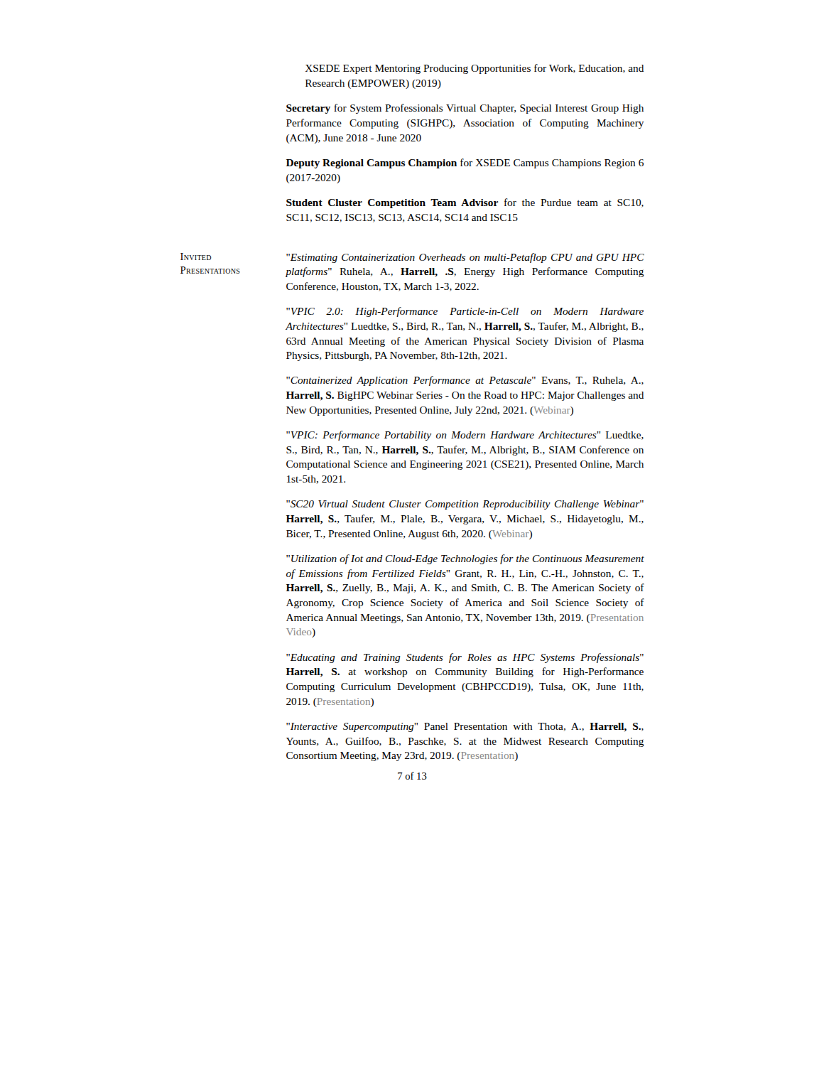XSEDE Expert Mentoring Producing Opportunities for Work, Education, and Research (EMPOWER) (2019)
Secretary for System Professionals Virtual Chapter, Special Interest Group High Performance Computing (SIGHPC), Association of Computing Machinery (ACM), June 2018 - June 2020
Deputy Regional Campus Champion for XSEDE Campus Champions Region 6 (2017-2020)
Student Cluster Competition Team Advisor for the Purdue team at SC10, SC11, SC12, ISC13, SC13, ASC14, SC14 and ISC15
Invited
Presentations
"Estimating Containerization Overheads on multi-Petaflop CPU and GPU HPC platforms" Ruhela, A., Harrell, .S, Energy High Performance Computing Conference, Houston, TX, March 1-3, 2022.
"VPIC 2.0: High-Performance Particle-in-Cell on Modern Hardware Architectures" Luedtke, S., Bird, R., Tan, N., Harrell, S., Taufer, M., Albright, B., 63rd Annual Meeting of the American Physical Society Division of Plasma Physics, Pittsburgh, PA November, 8th-12th, 2021.
"Containerized Application Performance at Petascale" Evans, T., Ruhela, A., Harrell, S. BigHPC Webinar Series - On the Road to HPC: Major Challenges and New Opportunities, Presented Online, July 22nd, 2021. (Webinar)
"VPIC: Performance Portability on Modern Hardware Architectures" Luedtke, S., Bird, R., Tan, N., Harrell, S., Taufer, M., Albright, B., SIAM Conference on Computational Science and Engineering 2021 (CSE21), Presented Online, March 1st-5th, 2021.
"SC20 Virtual Student Cluster Competition Reproducibility Challenge Webinar" Harrell, S., Taufer, M., Plale, B., Vergara, V., Michael, S., Hidayetoglu, M., Bicer, T., Presented Online, August 6th, 2020. (Webinar)
"Utilization of Iot and Cloud-Edge Technologies for the Continuous Measurement of Emissions from Fertilized Fields" Grant, R. H., Lin, C.-H., Johnston, C. T., Harrell, S., Zuelly, B., Maji, A. K., and Smith, C. B. The American Society of Agronomy, Crop Science Society of America and Soil Science Society of America Annual Meetings, San Antonio, TX, November 13th, 2019. (Presentation Video)
"Educating and Training Students for Roles as HPC Systems Professionals" Harrell, S. at workshop on Community Building for High-Performance Computing Curriculum Development (CBHPCCD19), Tulsa, OK, June 11th, 2019. (Presentation)
"Interactive Supercomputing" Panel Presentation with Thota, A., Harrell, S., Younts, A., Guilfoo, B., Paschke, S. at the Midwest Research Computing Consortium Meeting, May 23rd, 2019. (Presentation)
7 of 13